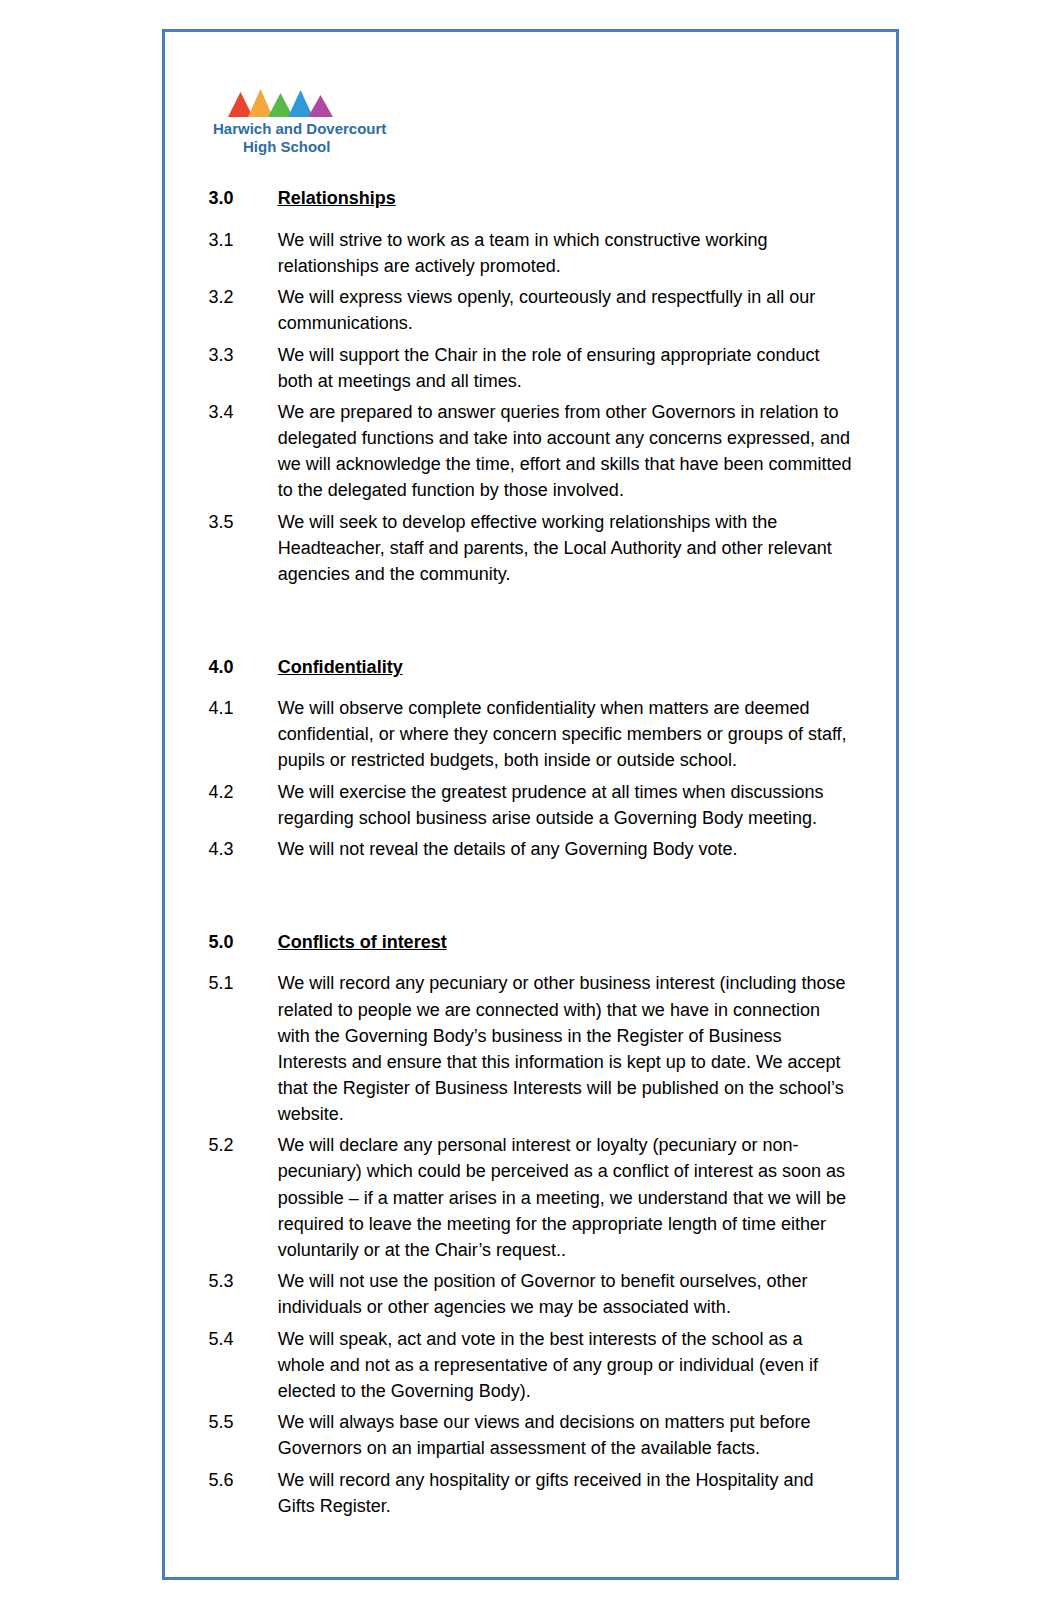3.0 Relationships
3.1 We will strive to work as a team in which constructive working relationships are actively promoted.
3.2 We will express views openly, courteously and respectfully in all our communications.
3.3 We will support the Chair in the role of ensuring appropriate conduct both at meetings and all times.
3.4 We are prepared to answer queries from other Governors in relation to delegated functions and take into account any concerns expressed, and we will acknowledge the time, effort and skills that have been committed to the delegated function by those involved.
3.5 We will seek to develop effective working relationships with the Headteacher, staff and parents, the Local Authority and other relevant agencies and the community.
4.0 Confidentiality
4.1 We will observe complete confidentiality when matters are deemed confidential, or where they concern specific members or groups of staff, pupils or restricted budgets, both inside or outside school.
4.2 We will exercise the greatest prudence at all times when discussions regarding school business arise outside a Governing Body meeting.
4.3 We will not reveal the details of any Governing Body vote.
5.0 Conflicts of interest
5.1 We will record any pecuniary or other business interest (including those related to people we are connected with) that we have in connection with the Governing Body’s business in the Register of Business Interests and ensure that this information is kept up to date. We accept that the Register of Business Interests will be published on the school’s website.
5.2 We will declare any personal interest or loyalty (pecuniary or non-pecuniary) which could be perceived as a conflict of interest as soon as possible – if a matter arises in a meeting, we understand that we will be required to leave the meeting for the appropriate length of time either voluntarily or at the Chair’s request..
5.3 We will not use the position of Governor to benefit ourselves, other individuals or other agencies we may be associated with.
5.4 We will speak, act and vote in the best interests of the school as a whole and not as a representative of any group or individual (even if elected to the Governing Body).
5.5 We will always base our views and decisions on matters put before Governors on an impartial assessment of the available facts.
5.6 We will record any hospitality or gifts received in the Hospitality and Gifts Register.